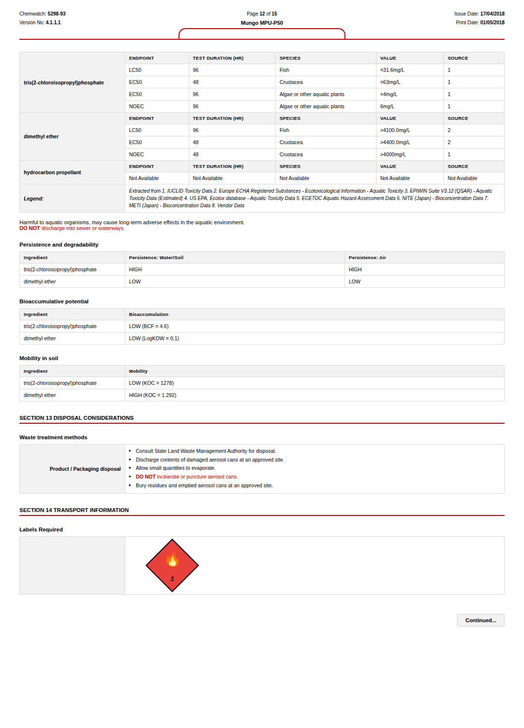Chemwatch: 5298-93
Version No: 4.1.1.1
Page 12 of 15
Mungo MPU-P50
Issue Date: 17/04/2018
Print Date: 01/05/2018
| tris(2-chloroisopropyl)phosphate | ENDPOINT | TEST DURATION (HR) | SPECIES | VALUE | SOURCE |
| LC50 | 96 | Fish | =31.6mg/L | 1 |
| EC50 | 48 | Crustacea | =63mg/L | 1 |
| EC50 | 96 | Algae or other aquatic plants | =4mg/L | 1 |
| NOEC | 96 | Algae or other aquatic plants | 6mg/L | 1 |
| dimethyl ether | ENDPOINT | TEST DURATION (HR) | SPECIES | VALUE | SOURCE |
| LC50 | 96 | Fish | >4100.0mg/L | 2 |
| EC50 | 48 | Crustacea | >4400.0mg/L | 2 |
| NOEC | 48 | Crustacea | >4000mg/L | 1 |
| hydrocarbon propellant | ENDPOINT | TEST DURATION (HR) | SPECIES | VALUE | SOURCE |
| Not Available | Not Available | Not Available | Not Available | Not Available |
| Legend: | Extracted from 1. IUCLID Toxicity Data 2. Europe ECHA Registered Substances - Ecotoxicological Information - Aquatic Toxicity 3. EPIWIN Suite V3.12 (QSAR) - Aquatic Toxicity Data (Estimated) 4. US EPA, Ecotox database - Aquatic Toxicity Data 5. ECETOC Aquatic Hazard Assessment Data 6. NITE (Japan) - Bioconcentration Data 7. METI (Japan) - Bioconcentration Data 8. Vendor Data |
Harmful to aquatic organisms, may cause long-term adverse effects in the aquatic environment.
DO NOT discharge into sewer or waterways.
Persistence and degradability
| Ingredient | Persistence: Water/Soil | Persistence: Air |
| --- | --- | --- |
| tris(2-chloroisopropyl)phosphate | HIGH | HIGH |
| dimethyl ether | LOW | LOW |
Bioaccumulative potential
| Ingredient | Bioaccumulation |
| --- | --- |
| tris(2-chloroisopropyl)phosphate | LOW (BCF = 4.6) |
| dimethyl ether | LOW (LogKOW = 0.1) |
Mobility in soil
| Ingredient | Mobility |
| --- | --- |
| tris(2-chloroisopropyl)phosphate | LOW (KOC = 1278) |
| dimethyl ether | HIGH (KOC = 1.292) |
SECTION 13 DISPOSAL CONSIDERATIONS
Waste treatment methods
| Product / Packaging disposal | Consult State Land Waste Management Authority for disposal. Discharge contents of damaged aerosol cans at an approved site. Allow small quantities to evaporate. DO NOT incinerate or puncture aerosol cans. Bury residues and emptied aerosol cans at an approved site. |
SECTION 14 TRANSPORT INFORMATION
Labels Required
| | 🔥 2 |
Continued...